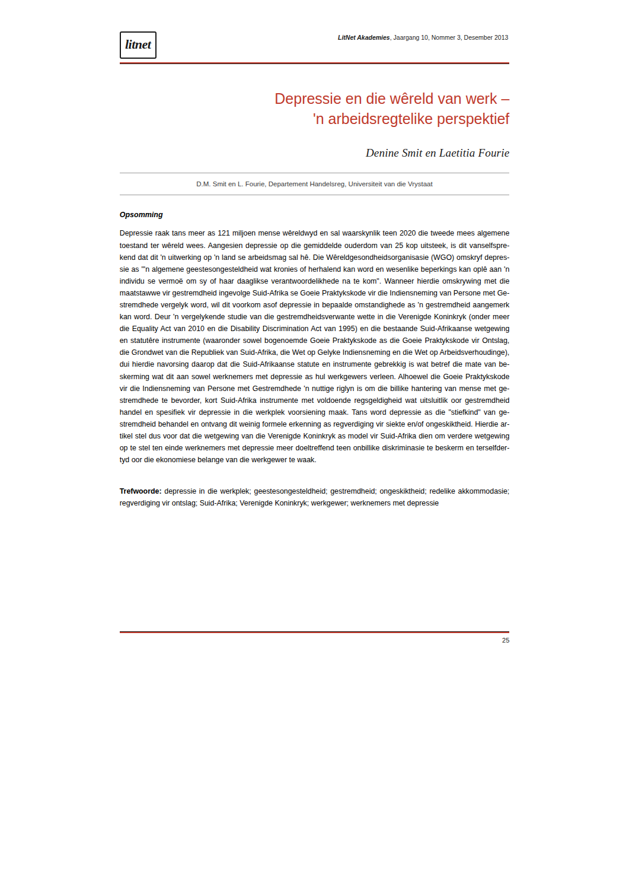litnet
LitNet Akademies, Jaargang 10, Nommer 3, Desember 2013
Depressie en die wêreld van werk –
'n arbeidsregtelike perspektief
Denine Smit en Laetitia Fourie
D.M. Smit en L. Fourie, Departement Handelsreg, Universiteit van die Vrystaat
Opsomming
Depressie raak tans meer as 121 miljoen mense wêreldwyd en sal waarskynlik teen 2020 die tweede mees algemene toestand ter wêreld wees. Aangesien depressie op die gemiddelde ouderdom van 25 kop uitsteek, is dit vanselfsprekend dat dit 'n uitwerking op 'n land se arbeidsmag sal hê. Die Wêreldgesondheidsorganisasie (WGO) omskryf depressie as "'n algemene geestesongesteldheid wat kronies of herhalend kan word en wesenlike beperkings kan oplê aan 'n individu se vermoë om sy of haar daaglikse verantwoordelikhede na te kom". Wanneer hierdie omskrywing met die maatstawwe vir gestremdheid ingevolge Suid-Afrika se Goeie Praktykskode vir die Indiensneming van Persone met Gestremdhede vergelyk word, wil dit voorkom asof depressie in bepaalde omstandighede as 'n gestremdheid aangemerk kan word. Deur 'n vergelykende studie van die gestremdheidsverwante wette in die Verenigde Koninkryk (onder meer die Equality Act van 2010 en die Disability Discrimination Act van 1995) en die bestaande Suid-Afrikaanse wetgewing en statutêre instrumente (waaronder sowel bogenoemde Goeie Praktykskode as die Goeie Praktykskode vir Ontslag, die Grondwet van die Republiek van Suid-Afrika, die Wet op Gelyke Indiensneming en die Wet op Arbeidsverhoudinge), dui hierdie navorsing daarop dat die Suid-Afrikaanse statute en instrumente gebrekkig is wat betref die mate van beskerming wat dit aan sowel werknemers met depressie as hul werkgewers verleen. Alhoewel die Goeie Praktykskode vir die Indiensneming van Persone met Gestremdhede 'n nuttige riglyn is om die billike hantering van mense met gestremdhede te bevorder, kort Suid-Afrika instrumente met voldoende regsgeldigheid wat uitsluitlik oor gestremdheid handel en spesifiek vir depressie in die werkplek voorsiening maak. Tans word depressie as die "stiefkind" van gestremdheid behandel en ontvang dit weinig formele erkenning as regverdiging vir siekte en/of ongeskiktheid. Hierdie artikel stel dus voor dat die wetgewing van die Verenigde Koninkryk as model vir Suid-Afrika dien om verdere wetgewing op te stel ten einde werknemers met depressie meer doeltreffend teen onbillike diskriminasie te beskerm en terselfdertyd oor die ekonomiese belange van die werkgewer te waak.
Trefwoorde: depressie in die werkplek; geestesongesteldheid; gestremdheid; ongeskiktheid; redelike akkommodasie; regverdiging vir ontslag; Suid-Afrika; Verenigde Koninkryk; werkgewer; werknemers met depressie
25